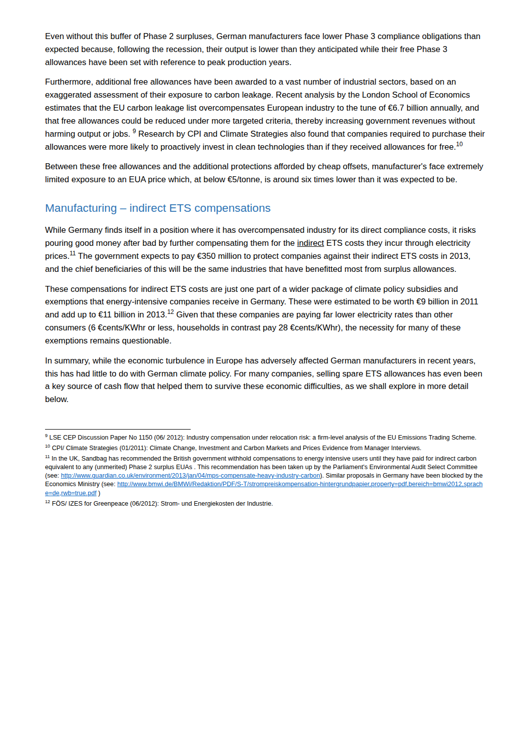Even without this buffer of Phase 2 surpluses, German manufacturers face lower Phase 3 compliance obligations than expected because, following the recession, their output is lower than they anticipated while their free Phase 3 allowances have been set with reference to peak production years.
Furthermore, additional free allowances have been awarded to a vast number of industrial sectors, based on an exaggerated assessment of their exposure to carbon leakage. Recent analysis by the London School of Economics estimates that the EU carbon leakage list overcompensates European industry to the tune of €6.7 billion annually, and that free allowances could be reduced under more targeted criteria, thereby increasing government revenues without harming output or jobs. 9 Research by CPI and Climate Strategies also found that companies required to purchase their allowances were more likely to proactively invest in clean technologies than if they received allowances for free.10
Between these free allowances and the additional protections afforded by cheap offsets, manufacturer's face extremely limited exposure to an EUA price which, at below €5/tonne, is around six times lower than it was expected to be.
Manufacturing – indirect ETS compensations
While Germany finds itself in a position where it has overcompensated industry for its direct compliance costs, it risks pouring good money after bad by further compensating them for the indirect ETS costs they incur through electricity prices.11 The government expects to pay €350 million to protect companies against their indirect ETS costs in 2013, and the chief beneficiaries of this will be the same industries that have benefitted most from surplus allowances.
These compensations for indirect ETS costs are just one part of a wider package of climate policy subsidies and exemptions that energy-intensive companies receive in Germany. These were estimated to be worth €9 billion in 2011 and add up to €11 billion in 2013.12 Given that these companies are paying far lower electricity rates than other consumers (6 €cents/KWhr or less, households in contrast pay 28 €cents/KWhr), the necessity for many of these exemptions remains questionable.
In summary, while the economic turbulence in Europe has adversely affected German manufacturers in recent years, this has had little to do with German climate policy. For many companies, selling spare ETS allowances has even been a key source of cash flow that helped them to survive these economic difficulties, as we shall explore in more detail below.
9 LSE CEP Discussion Paper No 1150 (06/ 2012): Industry compensation under relocation risk: a firm-level analysis of the EU Emissions Trading Scheme.
10 CPI/ Climate Strategies (01/2011): Climate Change, Investment and Carbon Markets and Prices Evidence from Manager Interviews.
11 In the UK, Sandbag has recommended the British government withhold compensations to energy intensive users until they have paid for indirect carbon equivalent to any (unmerited) Phase 2 surplus EUAs . This recommendation has been taken up by the Parliament's Environmental Audit Select Committee (see: http://www.guardian.co.uk/environment/2013/jan/04/mps-compensate-heavy-industry-carbon). Similar proposals in Germany have been blocked by the Economics Ministry (see: http://www.bmwi.de/BMWi/Redaktion/PDF/S-T/strompreiskompensation-hintergrundpapier,property=pdf,bereich=bmwi2012,sprache=de,rwb=true.pdf )
12 FÖS/ IZES for Greenpeace (06/2012): Strom- und Energiekosten der Industrie.